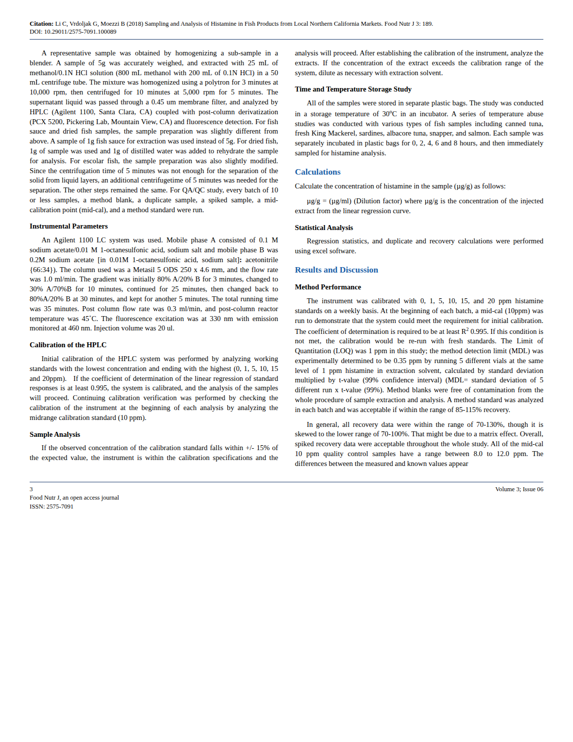Citation: Li C, Vrdoljak G, Moezzi B (2018) Sampling and Analysis of Histamine in Fish Products from Local Northern California Markets. Food Nutr J 3: 189.
DOI: 10.29011/2575-7091.100089
A representative sample was obtained by homogenizing a sub-sample in a blender. A sample of 5g was accurately weighed, and extracted with 25 mL of methanol/0.1N HCl solution (800 mL methanol with 200 mL of 0.1N HCl) in a 50 mL centrifuge tube. The mixture was homogenized using a polytron for 3 minutes at 10,000 rpm, then centrifuged for 10 minutes at 5,000 rpm for 5 minutes. The supernatant liquid was passed through a 0.45 um membrane filter, and analyzed by HPLC (Agilent 1100, Santa Clara, CA) coupled with post-column derivatization (PCX 5200, Pickering Lab, Mountain View, CA) and fluorescence detection. For fish sauce and dried fish samples, the sample preparation was slightly different from above. A sample of 1g fish sauce for extraction was used instead of 5g. For dried fish, 1g of sample was used and 1g of distilled water was added to rehydrate the sample for analysis. For escolar fish, the sample preparation was also slightly modified. Since the centrifugation time of 5 minutes was not enough for the separation of the solid from liquid layers, an additional centrifugetime of 5 minutes was needed for the separation. The other steps remained the same. For QA/QC study, every batch of 10 or less samples, a method blank, a duplicate sample, a spiked sample, a mid-calibration point (mid-cal), and a method standard were run.
Instrumental Parameters
An Agilent 1100 LC system was used. Mobile phase A consisted of 0.1 M sodium acetate/0.01 M 1-octanesulfonic acid, sodium salt and mobile phase B was 0.2M sodium acetate [in 0.01M 1-octanesulfonic acid, sodium salt]: acetonitrile {66:34}). The column used was a Metasil 5 ODS 250 x 4.6 mm, and the flow rate was 1.0 ml/min. The gradient was initially 80% A/20% B for 3 minutes, changed to 30% A/70%B for 10 minutes, continued for 25 minutes, then changed back to 80%A/20% B at 30 minutes, and kept for another 5 minutes. The total running time was 35 minutes. Post column flow rate was 0.3 ml/min, and post-column reactor temperature was 45˚C. The fluorescence excitation was at 330 nm with emission monitored at 460 nm. Injection volume was 20 ul.
Calibration of the HPLC
Initial calibration of the HPLC system was performed by analyzing working standards with the lowest concentration and ending with the highest (0, 1, 5, 10, 15 and 20ppm). If the coefficient of determination of the linear regression of standard responses is at least 0.995, the system is calibrated, and the analysis of the samples will proceed. Continuing calibration verification was performed by checking the calibration of the instrument at the beginning of each analysis by analyzing the midrange calibration standard (10 ppm).
Sample Analysis
If the observed concentration of the calibration standard falls within +/- 15% of the expected value, the instrument is within the calibration specifications and the analysis will proceed. After establishing the calibration of the instrument, analyze the extracts. If the concentration of the extract exceeds the calibration range of the system, dilute as necessary with extraction solvent.
Time and Temperature Storage Study
All of the samples were stored in separate plastic bags. The study was conducted in a storage temperature of 30oC in an incubator. A series of temperature abuse studies was conducted with various types of fish samples including canned tuna, fresh King Mackerel, sardines, albacore tuna, snapper, and salmon. Each sample was separately incubated in plastic bags for 0, 2, 4, 6 and 8 hours, and then immediately sampled for histamine analysis.
Calculations
Calculate the concentration of histamine in the sample (µg/g) as follows:
µg/g = (µg/ml) (Dilution factor) where µg/g is the concentration of the injected extract from the linear regression curve.
Statistical Analysis
Regression statistics, and duplicate and recovery calculations were performed using excel software.
Results and Discussion
Method Performance
The instrument was calibrated with 0, 1, 5, 10, 15, and 20 ppm histamine standards on a weekly basis. At the beginning of each batch, a mid-cal (10ppm) was run to demonstrate that the system could meet the requirement for initial calibration. The coefficient of determination is required to be at least R2 0.995. If this condition is not met, the calibration would be re-run with fresh standards. The Limit of Quantitation (LOQ) was 1 ppm in this study; the method detection limit (MDL) was experimentally determined to be 0.35 ppm by running 5 different vials at the same level of 1 ppm histamine in extraction solvent, calculated by standard deviation multiplied by t-value (99% confidence interval) (MDL= standard deviation of 5 different run x t-value (99%). Method blanks were free of contamination from the whole procedure of sample extraction and analysis. A method standard was analyzed in each batch and was acceptable if within the range of 85-115% recovery.
In general, all recovery data were within the range of 70-130%, though it is skewed to the lower range of 70-100%. That might be due to a matrix effect. Overall, spiked recovery data were acceptable throughout the whole study. All of the mid-cal 10 ppm quality control samples have a range between 8.0 to 12.0 ppm. The differences between the measured and known values appear
3
Food Nutr J, an open access journal
ISSN: 2575-7091
Volume 3; Issue 06